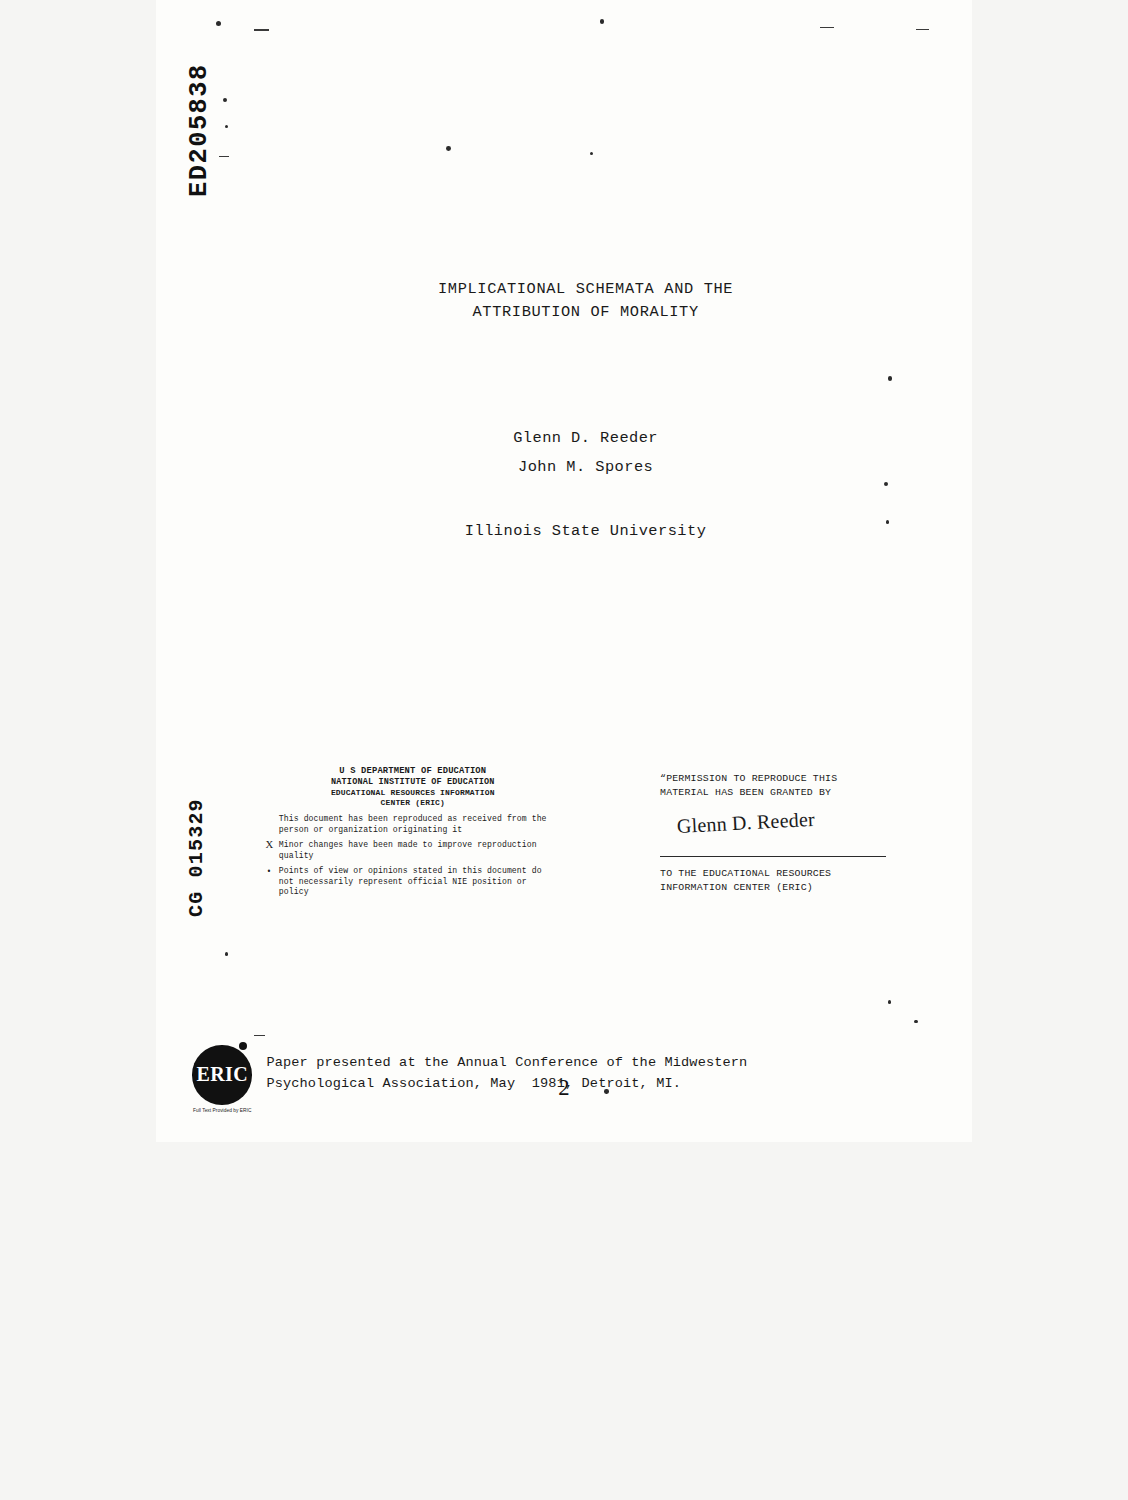ED205838
CG 015329
IMPLICATIONAL SCHEMATA AND THE
ATTRIBUTION OF MORALITY
Glenn D. Reeder
John M. Spores
Illinois State University
U S DEPARTMENT OF EDUCATION
NATIONAL INSTITUTE OF EDUCATION
EDUCATIONAL RESOURCES INFORMATION
CENTER (ERIC)
This document has been reproduced as received from the person or organization originating it
XMinor changes have been made to improve reproduction quality
•Points of view or opinions stated in this document do not necessarily represent official NIE position or policy
“PERMISSION TO REPRODUCE THIS
MATERIAL HAS BEEN GRANTED BY
Glenn D. Reeder
TO THE EDUCATIONAL RESOURCES
INFORMATION CENTER (ERIC)
Paper presented at the Annual Conference of the Midwestern
Psychological Association, May 1981, Detroit, MI.
ERIC
Full Text Provided by ERIC
2